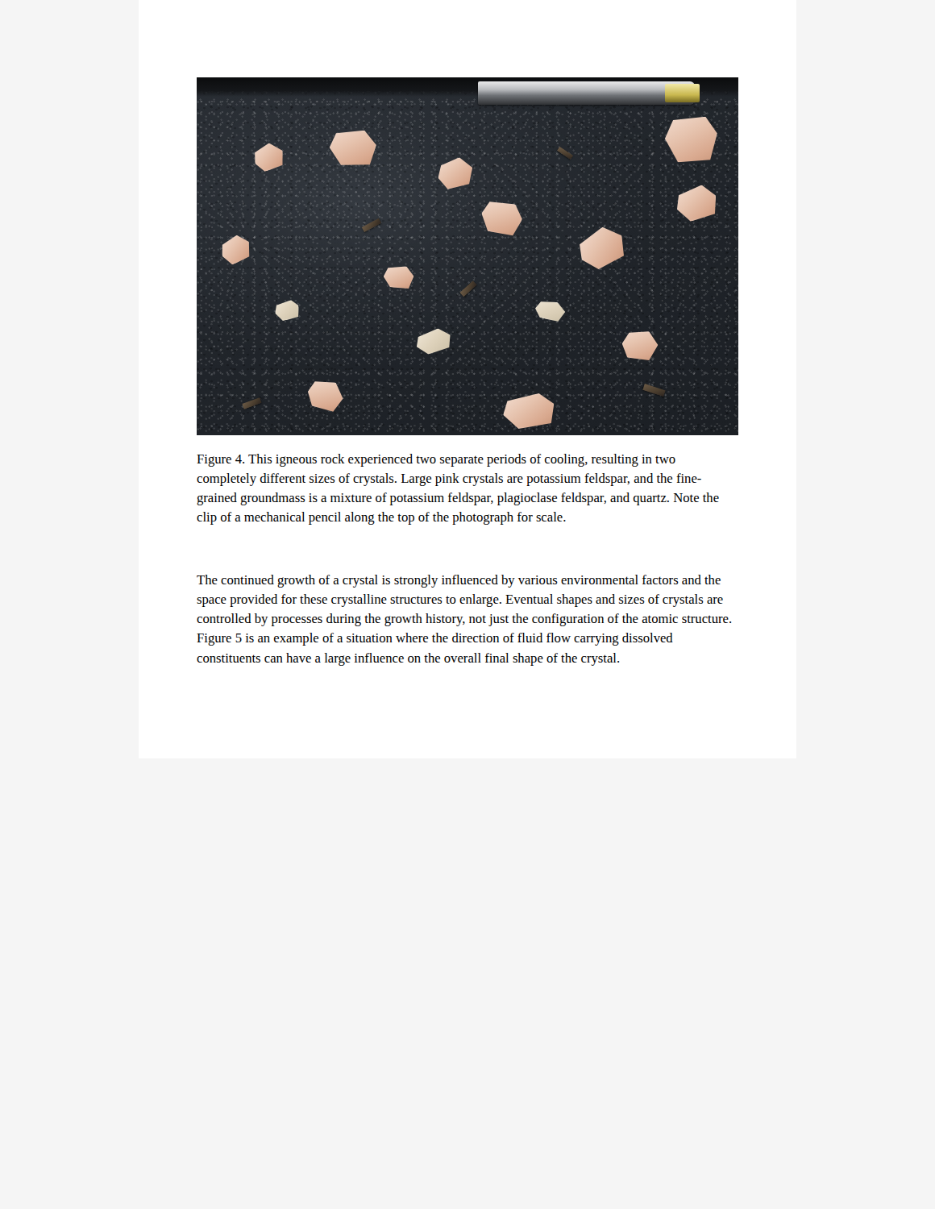Figure 4. This igneous rock experienced two separate periods of cooling, resulting in two completely different sizes of crystals. Large pink crystals are potassium feldspar, and the fine-grained groundmass is a mixture of potassium feldspar, plagioclase feldspar, and quartz. Note the clip of a mechanical pencil along the top of the photograph for scale.
The continued growth of a crystal is strongly influenced by various environmental factors and the space provided for these crystalline structures to enlarge. Eventual shapes and sizes of crystals are controlled by processes during the growth history, not just the configuration of the atomic structure. Figure 5 is an example of a situation where the direction of fluid flow carrying dissolved constituents can have a large influence on the overall final shape of the crystal.